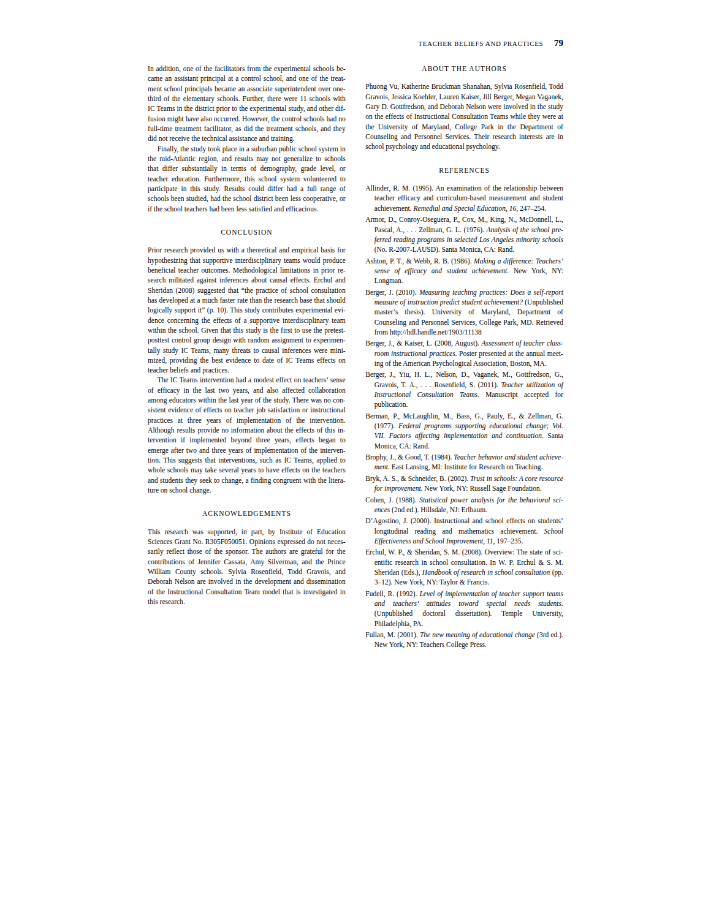Teacher Beliefs and Practices 79
In addition, one of the facilitators from the experimental schools became an assistant principal at a control school, and one of the treatment school principals became an associate superintendent over one-third of the elementary schools. Further, there were 11 schools with IC Teams in the district prior to the experimental study, and other diffusion might have also occurred. However, the control schools had no full-time treatment facilitator, as did the treatment schools, and they did not receive the technical assistance and training.
Finally, the study took place in a suburban public school system in the mid-Atlantic region, and results may not generalize to schools that differ substantially in terms of demography, grade level, or teacher education. Furthermore, this school system volunteered to participate in this study. Results could differ had a full range of schools been studied, had the school district been less cooperative, or if the school teachers had been less satisfied and efficacious.
Conclusion
Prior research provided us with a theoretical and empirical basis for hypothesizing that supportive interdisciplinary teams would produce beneficial teacher outcomes. Methodological limitations in prior research militated against inferences about causal effects. Erchul and Sheridan (2008) suggested that “the practice of school consultation has developed at a much faster rate than the research base that should logically support it” (p. 10). This study contributes experimental evidence concerning the effects of a supportive interdisciplinary team within the school. Given that this study is the first to use the pretest-posttest control group design with random assignment to experimentally study IC Teams, many threats to causal inferences were minimized, providing the best evidence to date of IC Teams effects on teacher beliefs and practices.
The IC Teams intervention had a modest effect on teachers’ sense of efficacy in the last two years, and also affected collaboration among educators within the last year of the study. There was no consistent evidence of effects on teacher job satisfaction or instructional practices at three years of implementation of the intervention. Although results provide no information about the effects of this intervention if implemented beyond three years, effects began to emerge after two and three years of implementation of the intervention. This suggests that interventions, such as IC Teams, applied to whole schools may take several years to have effects on the teachers and students they seek to change, a finding congruent with the literature on school change.
Acknowledgements
This research was supported, in part, by Institute of Education Sciences Grant No. R305F050051. Opinions expressed do not necessarily reflect those of the sponsor. The authors are grateful for the contributions of Jennifer Cassata, Amy Silverman, and the Prince William County schools. Sylvia Rosenfield, Todd Gravois, and Deborah Nelson are involved in the development and dissemination of the Instructional Consultation Team model that is investigated in this research.
About the Authors
Phuong Vu, Katherine Bruckman Shanahan, Sylvia Rosenfield, Todd Gravois, Jessica Koehler, Lauren Kaiser, Jill Berger, Megan Vaganek, Gary D. Gottfredson, and Deborah Nelson were involved in the study on the effects of Instructional Consultation Teams while they were at the University of Maryland, College Park in the Department of Counseling and Personnel Services. Their research interests are in school psychology and educational psychology.
References
Allinder, R. M. (1995). An examination of the relationship between teacher efficacy and curriculum-based measurement and student achievement. Remedial and Special Education, 16, 247–254.
Armor, D., Conroy-Oseguera, P., Cox, M., King, N., McDonnell, L., Pascal, A., . . . Zellman, G. L. (1976). Analysis of the school preferred reading programs in selected Los Angeles minority schools (No. R-2007-LAUSD). Santa Monica, CA: Rand.
Ashton, P. T., & Webb, R. B. (1986). Making a difference: Teachers’ sense of efficacy and student achievement. New York, NY: Longman.
Berger, J. (2010). Measuring teaching practices: Does a self-report measure of instruction predict student achievement? (Unpublished master’s thesis). University of Maryland, Department of Counseling and Personnel Services, College Park, MD. Retrieved from http://hdl.handle.net/1903/11138
Berger, J., & Kaiser, L. (2008, August). Assessment of teacher classroom instructional practices. Poster presented at the annual meeting of the American Psychological Association, Boston, MA.
Berger, J., Yiu, H. L., Nelson, D., Vaganek, M., Gottfredson, G., Gravois, T. A., . . . Rosenfield, S. (2011). Teacher utilization of Instructional Consultation Teams. Manuscript accepted for publication.
Berman, P., McLaughlin, M., Bass, G., Pauly, E., & Zellman, G. (1977). Federal programs supporting educational change; Vol. VII. Factors affecting implementation and continuation. Santa Monica, CA: Rand.
Brophy, J., & Good, T. (1984). Teacher behavior and student achievement. East Lansing, MI: Institute for Research on Teaching.
Bryk, A. S., & Schneider, B. (2002). Trust in schools: A core resource for improvement. New York, NY: Russell Sage Foundation.
Cohen, J. (1988). Statistical power analysis for the behavioral sciences (2nd ed.). Hillsdale, NJ: Erlbaum.
D’Agostino, J. (2000). Instructional and school effects on students’ longitudinal reading and mathematics achievement. School Effectiveness and School Improvement, 11, 197–235.
Erchul, W. P., & Sheridan, S. M. (2008). Overview: The state of scientific research in school consultation. In W. P. Erchul & S. M. Sheridan (Eds.), Handbook of research in school consultation (pp. 3–12). New York, NY: Taylor & Francis.
Fudell, R. (1992). Level of implementation of teacher support teams and teachers’ attitudes toward special needs students. (Unpublished doctoral dissertation). Temple University, Philadelphia, PA.
Fullan, M. (2001). The new meaning of educational change (3rd ed.). New York, NY: Teachers College Press.